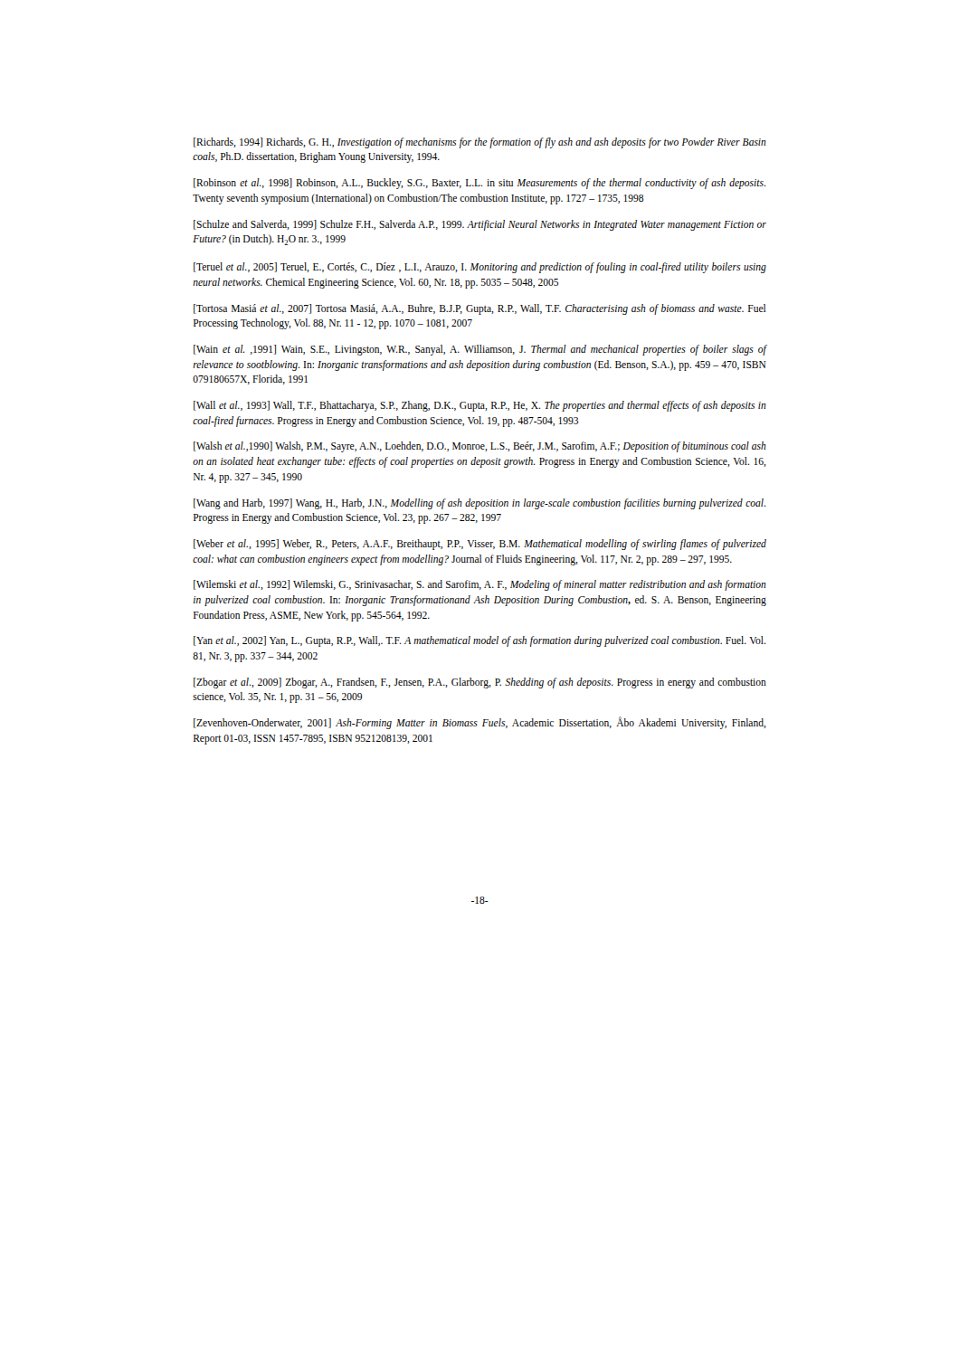[Richards, 1994] Richards, G. H., Investigation of mechanisms for the formation of fly ash and ash deposits for two Powder River Basin coals, Ph.D. dissertation, Brigham Young University, 1994.
[Robinson et al., 1998] Robinson, A.L., Buckley, S.G., Baxter, L.L. in situ Measurements of the thermal conductivity of ash deposits. Twenty seventh symposium (International) on Combustion/The combustion Institute, pp. 1727 – 1735, 1998
[Schulze and Salverda, 1999] Schulze F.H., Salverda A.P., 1999. Artificial Neural Networks in Integrated Water management Fiction or Future? (in Dutch). H2O nr. 3., 1999
[Teruel et al., 2005] Teruel, E., Cortés, C., Díez , L.I., Arauzo, I. Monitoring and prediction of fouling in coal-fired utility boilers using neural networks. Chemical Engineering Science, Vol. 60, Nr. 18, pp. 5035 – 5048, 2005
[Tortosa Masiá et al., 2007] Tortosa Masiá, A.A., Buhre, B.J.P, Gupta, R.P., Wall, T.F. Characterising ash of biomass and waste. Fuel Processing Technology, Vol. 88, Nr. 11 - 12, pp. 1070 – 1081, 2007
[Wain et al. ,1991] Wain, S.E., Livingston, W.R., Sanyal, A. Williamson, J. Thermal and mechanical properties of boiler slags of relevance to sootblowing. In: Inorganic transformations and ash deposition during combustion (Ed. Benson, S.A.), pp. 459 – 470, ISBN 079180657X, Florida, 1991
[Wall et al., 1993] Wall, T.F., Bhattacharya, S.P., Zhang, D.K., Gupta, R.P., He, X. The properties and thermal effects of ash deposits in coal-fired furnaces. Progress in Energy and Combustion Science, Vol. 19, pp. 487-504, 1993
[Walsh et al.,1990] Walsh, P.M., Sayre, A.N., Loehden, D.O., Monroe, L.S., Beér, J.M., Sarofim, A.F.; Deposition of bituminous coal ash on an isolated heat exchanger tube: effects of coal properties on deposit growth. Progress in Energy and Combustion Science, Vol. 16, Nr. 4, pp. 327 – 345, 1990
[Wang and Harb, 1997] Wang, H., Harb, J.N., Modelling of ash deposition in large-scale combustion facilities burning pulverized coal. Progress in Energy and Combustion Science, Vol. 23, pp. 267 – 282, 1997
[Weber et al., 1995] Weber, R., Peters, A.A.F., Breithaupt, P.P., Visser, B.M. Mathematical modelling of swirling flames of pulverized coal: what can combustion engineers expect from modelling? Journal of Fluids Engineering, Vol. 117, Nr. 2, pp. 289 – 297, 1995.
[Wilemski et al., 1992] Wilemski, G., Srinivasachar, S. and Sarofim, A. F., Modeling of mineral matter redistribution and ash formation in pulverized coal combustion. In: Inorganic Transformationand Ash Deposition During Combustion, ed. S. A. Benson, Engineering Foundation Press, ASME, New York, pp. 545-564, 1992.
[Yan et al., 2002] Yan, L., Gupta, R.P., Wall,. T.F. A mathematical model of ash formation during pulverized coal combustion. Fuel. Vol. 81, Nr. 3, pp. 337 – 344, 2002
[Zbogar et al., 2009] Zbogar, A., Frandsen, F., Jensen, P.A., Glarborg, P. Shedding of ash deposits. Progress in energy and combustion science, Vol. 35, Nr. 1, pp. 31 – 56, 2009
[Zevenhoven-Onderwater, 2001] Ash-Forming Matter in Biomass Fuels, Academic Dissertation, Åbo Akademi University, Finland, Report 01-03, ISSN 1457-7895, ISBN 9521208139, 2001
-18-